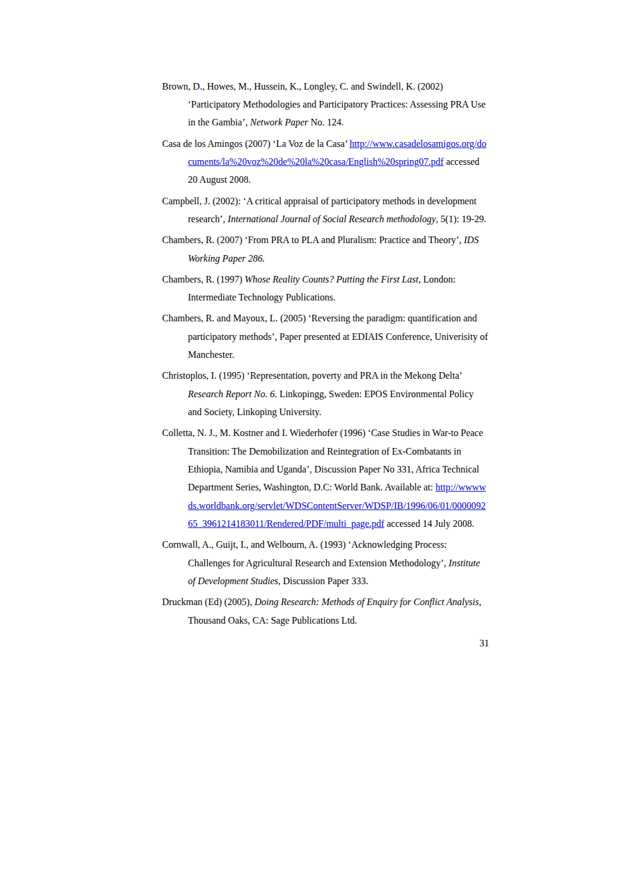Brown, D., Howes, M., Hussein, K., Longley, C. and Swindell, K. (2002) ‘Participatory Methodologies and Participatory Practices: Assessing PRA Use in the Gambia’, Network Paper No. 124.
Casa de los Amingos (2007) ‘La Voz de la Casa’ http://www.casadelosamigos.org/documents/la%20voz%20de%20la%20casa/English%20spring07.pdf accessed 20 August 2008.
Campbell, J. (2002): ‘A critical appraisal of participatory methods in development research’, International Journal of Social Research methodology, 5(1): 19-29.
Chambers, R. (2007) ‘From PRA to PLA and Pluralism: Practice and Theory’, IDS Working Paper 286.
Chambers, R. (1997) Whose Reality Counts? Putting the First Last, London: Intermediate Technology Publications.
Chambers, R. and Mayoux, L. (2005) ‘Reversing the paradigm: quantification and participatory methods’, Paper presented at EDIAIS Conference, Univerisity of Manchester.
Christoplos, I. (1995) ‘Representation, poverty and PRA in the Mekong Delta’ Research Report No. 6. Linkopingg, Sweden: EPOS Environmental Policy and Society, Linkoping University.
Colletta, N. J., M. Kostner and I. Wiederhofer (1996) ‘Case Studies in War-to Peace Transition: The Demobilization and Reintegration of Ex-Combatants in Ethiopia, Namibia and Uganda’, Discussion Paper No 331, Africa Technical Department Series, Washington, D.C: World Bank. Available at: http://wwwwds.worldbank.org/servlet/WDSContentServer/WDSP/IB/1996/06/01/000009265_3961214183011/Rendered/PDF/multi_page.pdf accessed 14 July 2008.
Cornwall, A., Guijt, I., and Welbourn, A. (1993) ‘Acknowledging Process: Challenges for Agricultural Research and Extension Methodology’, Institute of Development Studies, Discussion Paper 333.
Druckman (Ed) (2005), Doing Research: Methods of Enquiry for Conflict Analysis, Thousand Oaks, CA: Sage Publications Ltd.
31